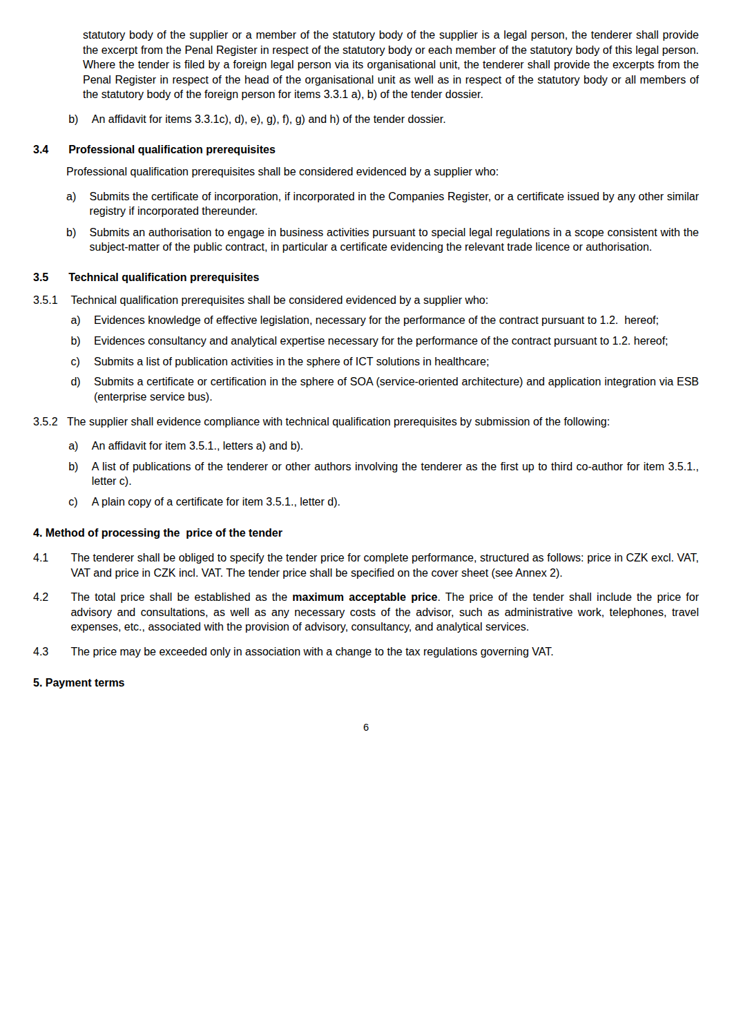statutory body of the supplier or a member of the statutory body of the supplier is a legal person, the tenderer shall provide the excerpt from the Penal Register in respect of the statutory body or each member of the statutory body of this legal person. Where the tender is filed by a foreign legal person via its organisational unit, the tenderer shall provide the excerpts from the Penal Register in respect of the head of the organisational unit as well as in respect of the statutory body or all members of the statutory body of the foreign person for items 3.3.1 a), b) of the tender dossier.
b) An affidavit for items 3.3.1c), d), e), g), f), g) and h) of the tender dossier.
3.4 Professional qualification prerequisites
Professional qualification prerequisites shall be considered evidenced by a supplier who:
a) Submits the certificate of incorporation, if incorporated in the Companies Register, or a certificate issued by any other similar registry if incorporated thereunder.
b) Submits an authorisation to engage in business activities pursuant to special legal regulations in a scope consistent with the subject-matter of the public contract, in particular a certificate evidencing the relevant trade licence or authorisation.
3.5 Technical qualification prerequisites
3.5.1 Technical qualification prerequisites shall be considered evidenced by a supplier who:
a) Evidences knowledge of effective legislation, necessary for the performance of the contract pursuant to 1.2. hereof;
b) Evidences consultancy and analytical expertise necessary for the performance of the contract pursuant to 1.2. hereof;
c) Submits a list of publication activities in the sphere of ICT solutions in healthcare;
d) Submits a certificate or certification in the sphere of SOA (service-oriented architecture) and application integration via ESB (enterprise service bus).
3.5.2 The supplier shall evidence compliance with technical qualification prerequisites by submission of the following:
a) An affidavit for item 3.5.1., letters a) and b).
b) A list of publications of the tenderer or other authors involving the tenderer as the first up to third co-author for item 3.5.1., letter c).
c) A plain copy of a certificate for item 3.5.1., letter d).
4. Method of processing the price of the tender
4.1 The tenderer shall be obliged to specify the tender price for complete performance, structured as follows: price in CZK excl. VAT, VAT and price in CZK incl. VAT. The tender price shall be specified on the cover sheet (see Annex 2).
4.2 The total price shall be established as the maximum acceptable price. The price of the tender shall include the price for advisory and consultations, as well as any necessary costs of the advisor, such as administrative work, telephones, travel expenses, etc., associated with the provision of advisory, consultancy, and analytical services.
4.3 The price may be exceeded only in association with a change to the tax regulations governing VAT.
5. Payment terms
6